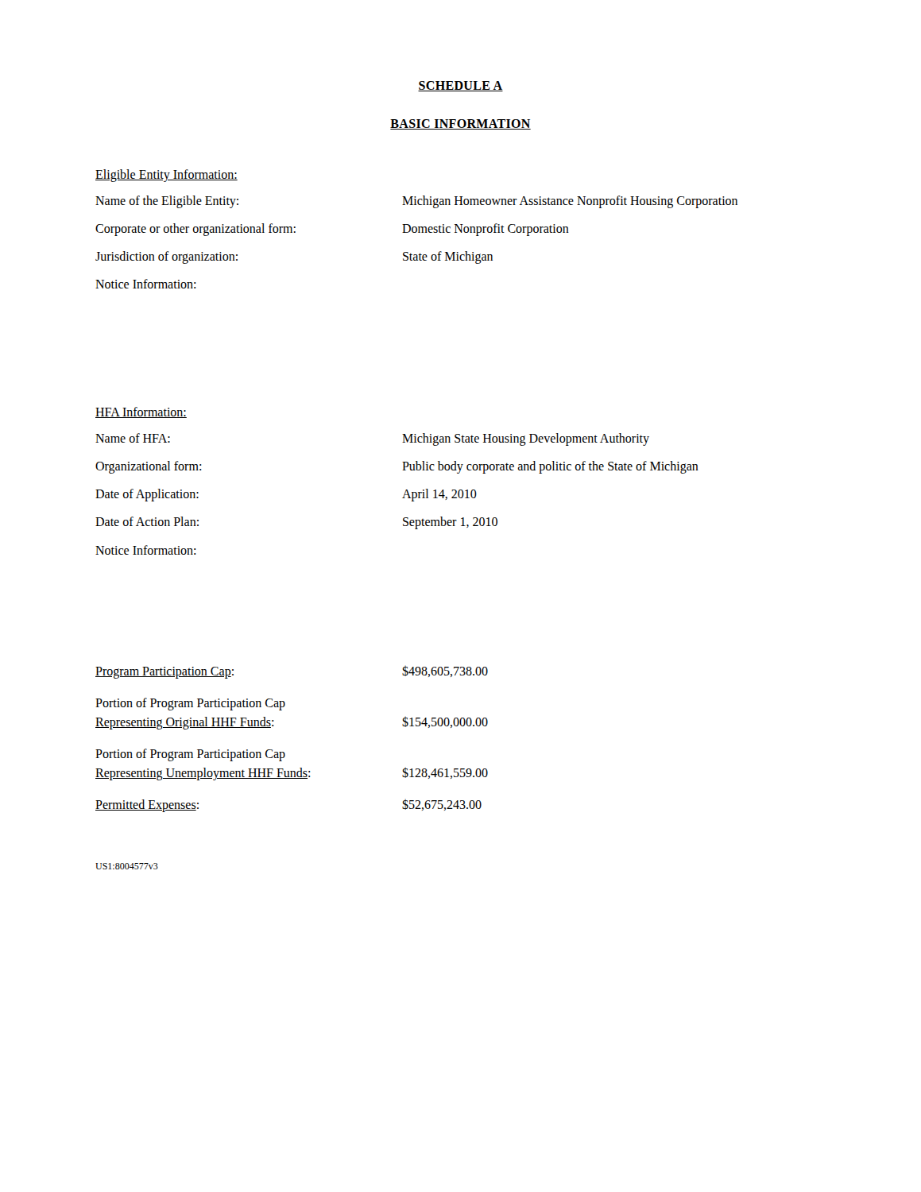SCHEDULE A
BASIC INFORMATION
Eligible Entity Information:
| Name of the Eligible Entity: | Michigan Homeowner Assistance Nonprofit Housing Corporation |
| Corporate or other organizational form: | Domestic Nonprofit Corporation |
| Jurisdiction of organization: | State of Michigan |
| Notice Information: | |
HFA Information:
| Name of HFA: | Michigan State Housing Development Authority |
| Organizational form: | Public body corporate and politic of the State of Michigan |
| Date of Application: | April 14, 2010 |
| Date of Action Plan: | September 1, 2010 |
| Notice Information: | |
| Program Participation Cap : | $498,605,738.00 |
| Portion of Program Participation Cap Representing Original HHF Funds : | $154,500,000.00 |
| Portion of Program Participation Cap Representing Unemployment HHF Funds : | $128,461,559.00 |
| Permitted Expenses : | $52,675,243.00 |
US1:8004577v3